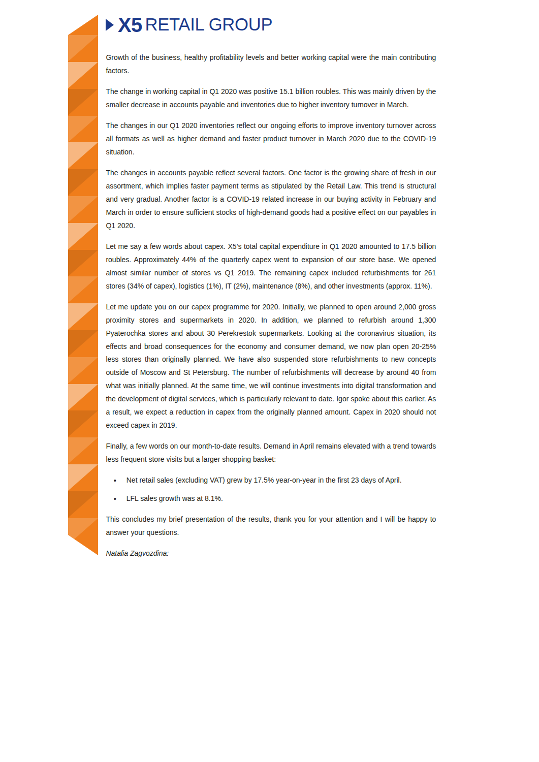X5 RETAIL GROUP
Growth of the business, healthy profitability levels and better working capital were the main contributing factors.
The change in working capital in Q1 2020 was positive 15.1 billion roubles. This was mainly driven by the smaller decrease in accounts payable and inventories due to higher inventory turnover in March.
The changes in our Q1 2020 inventories reflect our ongoing efforts to improve inventory turnover across all formats as well as higher demand and faster product turnover in March 2020 due to the COVID-19 situation.
The changes in accounts payable reflect several factors. One factor is the growing share of fresh in our assortment, which implies faster payment terms as stipulated by the Retail Law. This trend is structural and very gradual. Another factor is a COVID-19 related increase in our buying activity in February and March in order to ensure sufficient stocks of high-demand goods had a positive effect on our payables in Q1 2020.
Let me say a few words about capex. X5’s total capital expenditure in Q1 2020 amounted to 17.5 billion roubles. Approximately 44% of the quarterly capex went to expansion of our store base. We opened almost similar number of stores vs Q1 2019. The remaining capex included refurbishments for 261 stores (34% of capex), logistics (1%), IT (2%), maintenance (8%), and other investments (approx. 11%).
Let me update you on our capex programme for 2020. Initially, we planned to open around 2,000 gross proximity stores and supermarkets in 2020. In addition, we planned to refurbish around 1,300 Pyaterochka stores and about 30 Perekrestok supermarkets. Looking at the coronavirus situation, its effects and broad consequences for the economy and consumer demand, we now plan open 20-25% less stores than originally planned. We have also suspended store refurbishments to new concepts outside of Moscow and St Petersburg. The number of refurbishments will decrease by around 40 from what was initially planned. At the same time, we will continue investments into digital transformation and the development of digital services, which is particularly relevant to date. Igor spoke about this earlier. As a result, we expect a reduction in capex from the originally planned amount. Capex in 2020 should not exceed capex in 2019.
Finally, a few words on our month-to-date results. Demand in April remains elevated with a trend towards less frequent store visits but a larger shopping basket:
Net retail sales (excluding VAT) grew by 17.5% year-on-year in the first 23 days of April.
LFL sales growth was at 8.1%.
This concludes my brief presentation of the results, thank you for your attention and I will be happy to answer your questions.
Natalia Zagvozdina: